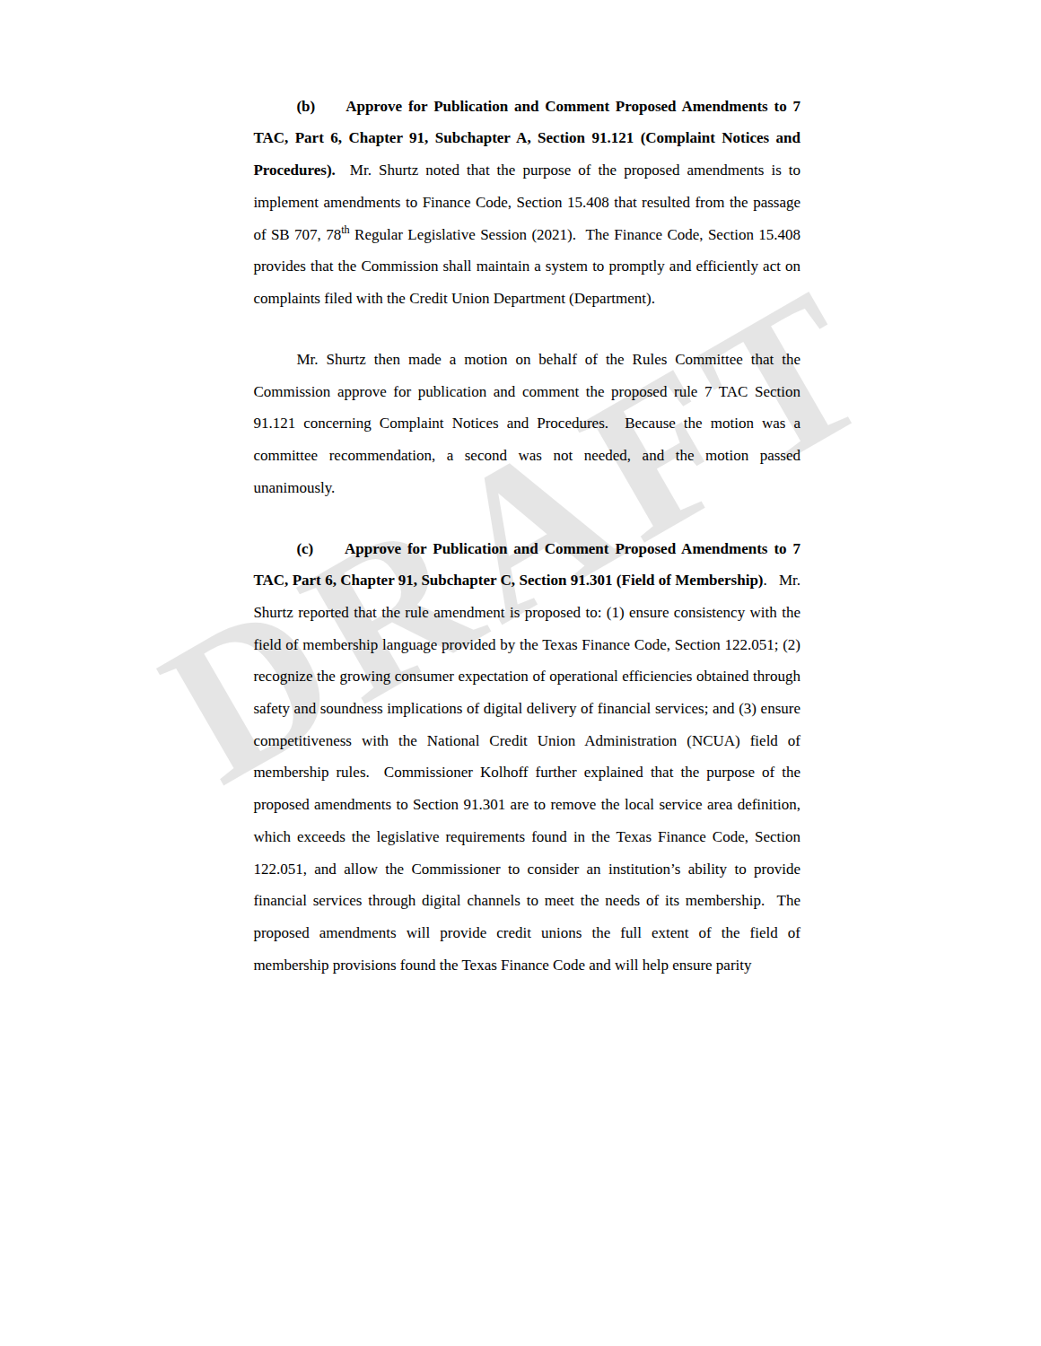DRAFT
(b) Approve for Publication and Comment Proposed Amendments to 7 TAC, Part 6, Chapter 91, Subchapter A, Section 91.121 (Complaint Notices and Procedures). Mr. Shurtz noted that the purpose of the proposed amendments is to implement amendments to Finance Code, Section 15.408 that resulted from the passage of SB 707, 78th Regular Legislative Session (2021). The Finance Code, Section 15.408 provides that the Commission shall maintain a system to promptly and efficiently act on complaints filed with the Credit Union Department (Department).
Mr. Shurtz then made a motion on behalf of the Rules Committee that the Commission approve for publication and comment the proposed rule 7 TAC Section 91.121 concerning Complaint Notices and Procedures. Because the motion was a committee recommendation, a second was not needed, and the motion passed unanimously.
(c) Approve for Publication and Comment Proposed Amendments to 7 TAC, Part 6, Chapter 91, Subchapter C, Section 91.301 (Field of Membership). Mr. Shurtz reported that the rule amendment is proposed to: (1) ensure consistency with the field of membership language provided by the Texas Finance Code, Section 122.051; (2) recognize the growing consumer expectation of operational efficiencies obtained through safety and soundness implications of digital delivery of financial services; and (3) ensure competitiveness with the National Credit Union Administration (NCUA) field of membership rules. Commissioner Kolhoff further explained that the purpose of the proposed amendments to Section 91.301 are to remove the local service area definition, which exceeds the legislative requirements found in the Texas Finance Code, Section 122.051, and allow the Commissioner to consider an institution’s ability to provide financial services through digital channels to meet the needs of its membership. The proposed amendments will provide credit unions the full extent of the field of membership provisions found the Texas Finance Code and will help ensure parity